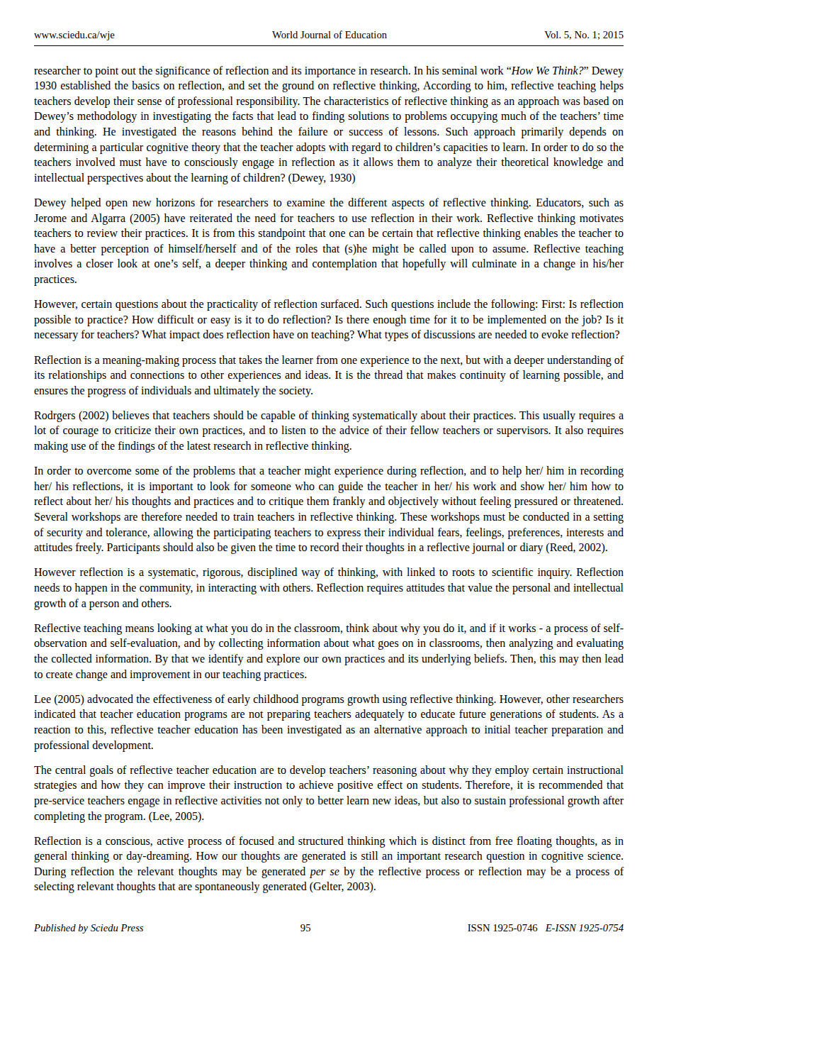www.sciedu.ca/wje World Journal of Education Vol. 5, No. 1; 2015
researcher to point out the significance of reflection and its importance in research. In his seminal work “How We Think?” Dewey 1930 established the basics on reflection, and set the ground on reflective thinking, According to him, reflective teaching helps teachers develop their sense of professional responsibility. The characteristics of reflective thinking as an approach was based on Dewey’s methodology in investigating the facts that lead to finding solutions to problems occupying much of the teachers’ time and thinking. He investigated the reasons behind the failure or success of lessons. Such approach primarily depends on determining a particular cognitive theory that the teacher adopts with regard to children’s capacities to learn. In order to do so the teachers involved must have to consciously engage in reflection as it allows them to analyze their theoretical knowledge and intellectual perspectives about the learning of children? (Dewey, 1930)
Dewey helped open new horizons for researchers to examine the different aspects of reflective thinking. Educators, such as Jerome and Algarra (2005) have reiterated the need for teachers to use reflection in their work. Reflective thinking motivates teachers to review their practices. It is from this standpoint that one can be certain that reflective thinking enables the teacher to have a better perception of himself/herself and of the roles that (s)he might be called upon to assume. Reflective teaching involves a closer look at one’s self, a deeper thinking and contemplation that hopefully will culminate in a change in his/her practices.
However, certain questions about the practicality of reflection surfaced. Such questions include the following: First: Is reflection possible to practice? How difficult or easy is it to do reflection? Is there enough time for it to be implemented on the job? Is it necessary for teachers? What impact does reflection have on teaching? What types of discussions are needed to evoke reflection?
Reflection is a meaning-making process that takes the learner from one experience to the next, but with a deeper understanding of its relationships and connections to other experiences and ideas. It is the thread that makes continuity of learning possible, and ensures the progress of individuals and ultimately the society.
Rodrgers (2002) believes that teachers should be capable of thinking systematically about their practices. This usually requires a lot of courage to criticize their own practices, and to listen to the advice of their fellow teachers or supervisors. It also requires making use of the findings of the latest research in reflective thinking.
In order to overcome some of the problems that a teacher might experience during reflection, and to help her/ him in recording her/ his reflections, it is important to look for someone who can guide the teacher in her/ his work and show her/ him how to reflect about her/ his thoughts and practices and to critique them frankly and objectively without feeling pressured or threatened. Several workshops are therefore needed to train teachers in reflective thinking. These workshops must be conducted in a setting of security and tolerance, allowing the participating teachers to express their individual fears, feelings, preferences, interests and attitudes freely. Participants should also be given the time to record their thoughts in a reflective journal or diary (Reed, 2002).
However reflection is a systematic, rigorous, disciplined way of thinking, with linked to roots to scientific inquiry. Reflection needs to happen in the community, in interacting with others. Reflection requires attitudes that value the personal and intellectual growth of a person and others.
Reflective teaching means looking at what you do in the classroom, think about why you do it, and if it works - a process of self-observation and self-evaluation, and by collecting information about what goes on in classrooms, then analyzing and evaluating the collected information. By that we identify and explore our own practices and its underlying beliefs. Then, this may then lead to create change and improvement in our teaching practices.
Lee (2005) advocated the effectiveness of early childhood programs growth using reflective thinking. However, other researchers indicated that teacher education programs are not preparing teachers adequately to educate future generations of students. As a reaction to this, reflective teacher education has been investigated as an alternative approach to initial teacher preparation and professional development.
The central goals of reflective teacher education are to develop teachers’ reasoning about why they employ certain instructional strategies and how they can improve their instruction to achieve positive effect on students. Therefore, it is recommended that pre-service teachers engage in reflective activities not only to better learn new ideas, but also to sustain professional growth after completing the program. (Lee, 2005).
Reflection is a conscious, active process of focused and structured thinking which is distinct from free floating thoughts, as in general thinking or day-dreaming. How our thoughts are generated is still an important research question in cognitive science. During reflection the relevant thoughts may be generated per se by the reflective process or reflection may be a process of selecting relevant thoughts that are spontaneously generated (Gelter, 2003).
Published by Sciedu Press 95 ISSN 1925-0746 E-ISSN 1925-0754